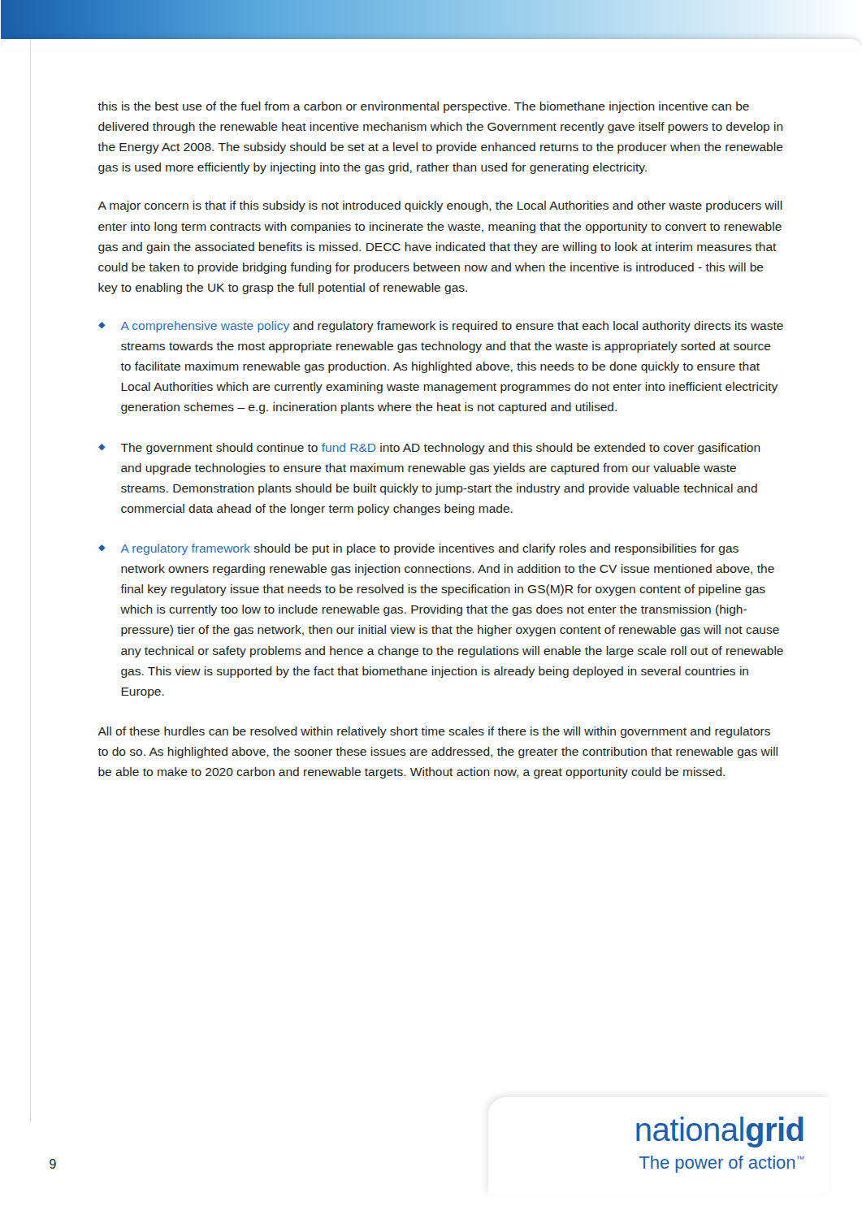this is the best use of the fuel from a carbon or environmental perspective. The biomethane injection incentive can be delivered through the renewable heat incentive mechanism which the Government recently gave itself powers to develop in the Energy Act 2008. The subsidy should be set at a level to provide enhanced returns to the producer when the renewable gas is used more efficiently by injecting into the gas grid, rather than used for generating electricity.
A major concern is that if this subsidy is not introduced quickly enough, the Local Authorities and other waste producers will enter into long term contracts with companies to incinerate the waste, meaning that the opportunity to convert to renewable gas and gain the associated benefits is missed. DECC have indicated that they are willing to look at interim measures that could be taken to provide bridging funding for producers between now and when the incentive is introduced - this will be key to enabling the UK to grasp the full potential of renewable gas.
A comprehensive waste policy and regulatory framework is required to ensure that each local authority directs its waste streams towards the most appropriate renewable gas technology and that the waste is appropriately sorted at source to facilitate maximum renewable gas production. As highlighted above, this needs to be done quickly to ensure that Local Authorities which are currently examining waste management programmes do not enter into inefficient electricity generation schemes – e.g. incineration plants where the heat is not captured and utilised.
The government should continue to fund R&D into AD technology and this should be extended to cover gasification and upgrade technologies to ensure that maximum renewable gas yields are captured from our valuable waste streams. Demonstration plants should be built quickly to jump-start the industry and provide valuable technical and commercial data ahead of the longer term policy changes being made.
A regulatory framework should be put in place to provide incentives and clarify roles and responsibilities for gas network owners regarding renewable gas injection connections. And in addition to the CV issue mentioned above, the final key regulatory issue that needs to be resolved is the specification in GS(M)R for oxygen content of pipeline gas which is currently too low to include renewable gas. Providing that the gas does not enter the transmission (high-pressure) tier of the gas network, then our initial view is that the higher oxygen content of renewable gas will not cause any technical or safety problems and hence a change to the regulations will enable the large scale roll out of renewable gas. This view is supported by the fact that biomethane injection is already being deployed in several countries in Europe.
All of these hurdles can be resolved within relatively short time scales if there is the will within government and regulators to do so. As highlighted above, the sooner these issues are addressed, the greater the contribution that renewable gas will be able to make to 2020 carbon and renewable targets. Without action now, a great opportunity could be missed.
9
nationalgrid
The power of action™